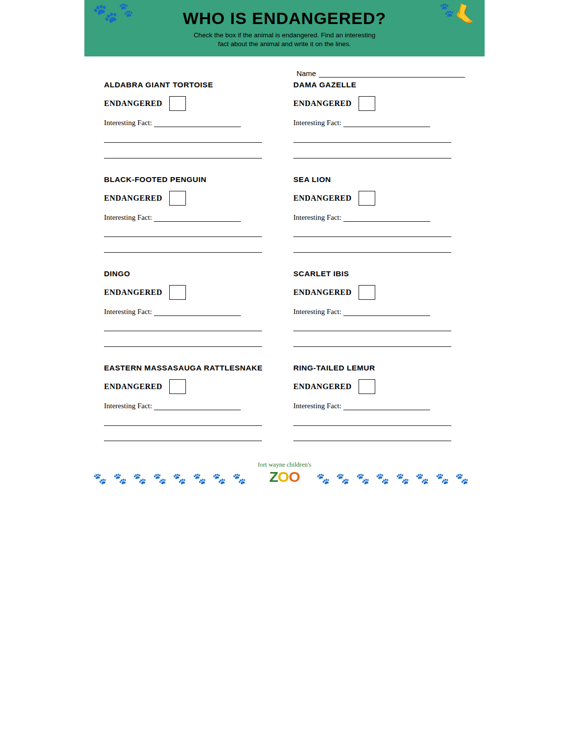🐾🐾
🐾🦶
Who is Endangered?
Check the box if the animal is endangered. Find an interesting
fact about the animal and write it on the lines.
Name
Aldabra Giant Tortoise
ENDANGERED
Interesting Fact:
Black-Footed Penguin
ENDANGERED
Interesting Fact:
Dingo
ENDANGERED
Interesting Fact:
Eastern Massasauga Rattlesnake
ENDANGERED
Interesting Fact:
Dama Gazelle
ENDANGERED
Interesting Fact:
Sea Lion
ENDANGERED
Interesting Fact:
Scarlet Ibis
ENDANGERED
Interesting Fact:
Ring-Tailed Lemur
ENDANGERED
Interesting Fact:
🐾 🐾 🐾 🐾 🐾 🐾 🐾 🐾 🐾 🐾 🐾 🐾
fort wayne children's
ZOO
🐾 🐾 🐾 🐾 🐾 🐾 🐾 🐾 🐾 🐾 🐾 🐾